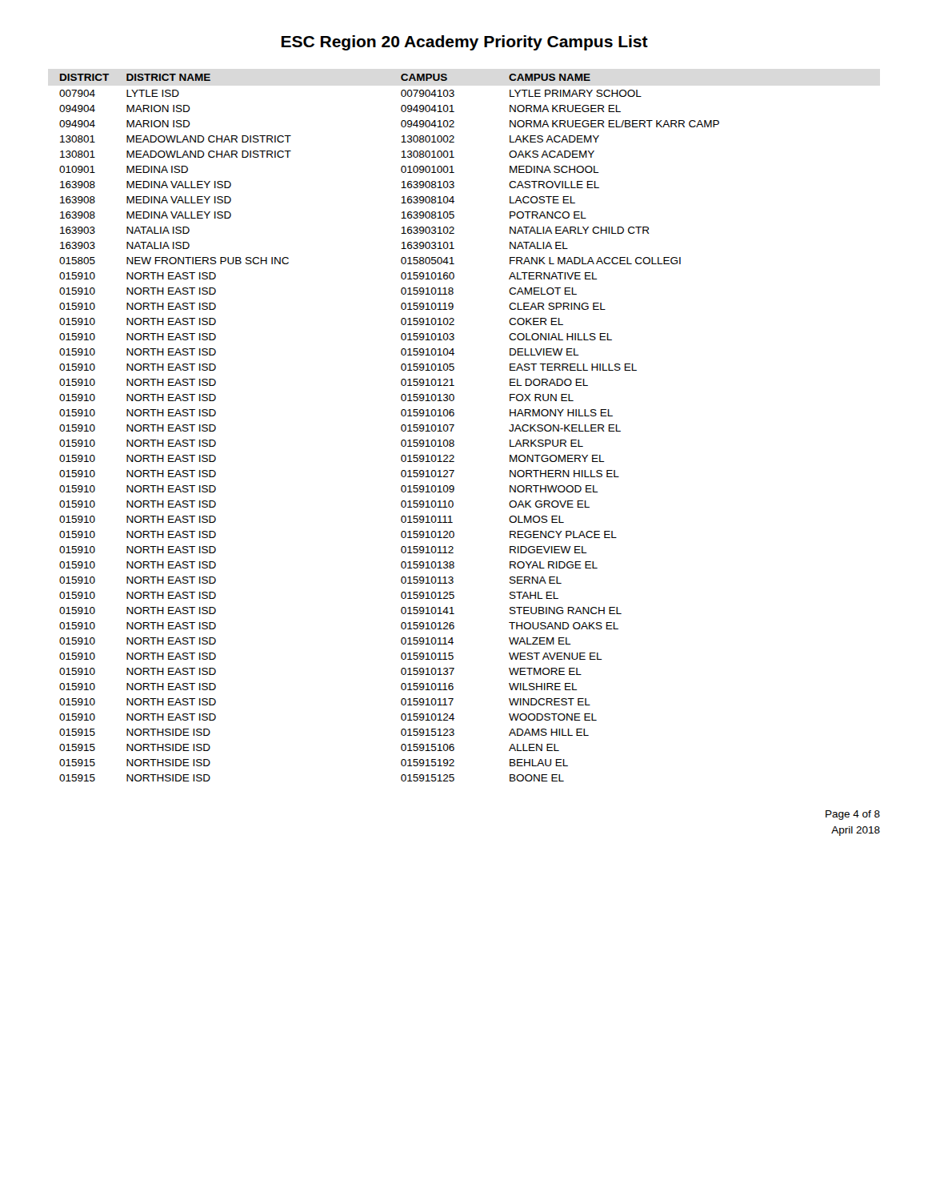ESC Region 20 Academy Priority Campus List
| DISTRICT | DISTRICT NAME | CAMPUS | CAMPUS NAME |
| --- | --- | --- | --- |
| 007904 | LYTLE ISD | 007904103 | LYTLE PRIMARY SCHOOL |
| 094904 | MARION ISD | 094904101 | NORMA KRUEGER EL |
| 094904 | MARION ISD | 094904102 | NORMA KRUEGER EL/BERT KARR CAMP |
| 130801 | MEADOWLAND CHAR DISTRICT | 130801002 | LAKES ACADEMY |
| 130801 | MEADOWLAND CHAR DISTRICT | 130801001 | OAKS ACADEMY |
| 010901 | MEDINA ISD | 010901001 | MEDINA SCHOOL |
| 163908 | MEDINA VALLEY ISD | 163908103 | CASTROVILLE EL |
| 163908 | MEDINA VALLEY ISD | 163908104 | LACOSTE EL |
| 163908 | MEDINA VALLEY ISD | 163908105 | POTRANCO EL |
| 163903 | NATALIA ISD | 163903102 | NATALIA EARLY CHILD CTR |
| 163903 | NATALIA ISD | 163903101 | NATALIA EL |
| 015805 | NEW FRONTIERS PUB SCH INC | 015805041 | FRANK L MADLA ACCEL COLLEGI |
| 015910 | NORTH EAST ISD | 015910160 | ALTERNATIVE EL |
| 015910 | NORTH EAST ISD | 015910118 | CAMELOT EL |
| 015910 | NORTH EAST ISD | 015910119 | CLEAR SPRING EL |
| 015910 | NORTH EAST ISD | 015910102 | COKER EL |
| 015910 | NORTH EAST ISD | 015910103 | COLONIAL HILLS EL |
| 015910 | NORTH EAST ISD | 015910104 | DELLVIEW EL |
| 015910 | NORTH EAST ISD | 015910105 | EAST TERRELL HILLS EL |
| 015910 | NORTH EAST ISD | 015910121 | EL DORADO EL |
| 015910 | NORTH EAST ISD | 015910130 | FOX RUN EL |
| 015910 | NORTH EAST ISD | 015910106 | HARMONY HILLS EL |
| 015910 | NORTH EAST ISD | 015910107 | JACKSON-KELLER EL |
| 015910 | NORTH EAST ISD | 015910108 | LARKSPUR EL |
| 015910 | NORTH EAST ISD | 015910122 | MONTGOMERY EL |
| 015910 | NORTH EAST ISD | 015910127 | NORTHERN HILLS EL |
| 015910 | NORTH EAST ISD | 015910109 | NORTHWOOD EL |
| 015910 | NORTH EAST ISD | 015910110 | OAK GROVE EL |
| 015910 | NORTH EAST ISD | 015910111 | OLMOS EL |
| 015910 | NORTH EAST ISD | 015910120 | REGENCY PLACE EL |
| 015910 | NORTH EAST ISD | 015910112 | RIDGEVIEW EL |
| 015910 | NORTH EAST ISD | 015910138 | ROYAL RIDGE EL |
| 015910 | NORTH EAST ISD | 015910113 | SERNA EL |
| 015910 | NORTH EAST ISD | 015910125 | STAHL EL |
| 015910 | NORTH EAST ISD | 015910141 | STEUBING RANCH EL |
| 015910 | NORTH EAST ISD | 015910126 | THOUSAND OAKS EL |
| 015910 | NORTH EAST ISD | 015910114 | WALZEM EL |
| 015910 | NORTH EAST ISD | 015910115 | WEST AVENUE EL |
| 015910 | NORTH EAST ISD | 015910137 | WETMORE EL |
| 015910 | NORTH EAST ISD | 015910116 | WILSHIRE EL |
| 015910 | NORTH EAST ISD | 015910117 | WINDCREST EL |
| 015910 | NORTH EAST ISD | 015910124 | WOODSTONE EL |
| 015915 | NORTHSIDE ISD | 015915123 | ADAMS HILL EL |
| 015915 | NORTHSIDE ISD | 015915106 | ALLEN EL |
| 015915 | NORTHSIDE ISD | 015915192 | BEHLAU EL |
| 015915 | NORTHSIDE ISD | 015915125 | BOONE EL |
Page 4 of 8
April 2018